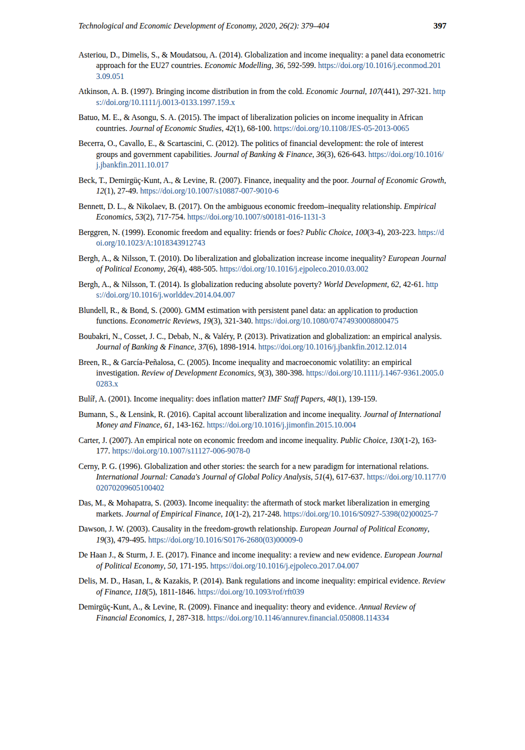Technological and Economic Development of Economy, 2020, 26(2): 379–404 397
Asteriou, D., Dimelis, S., & Moudatsou, A. (2014). Globalization and income inequality: a panel data econometric approach for the EU27 countries. Economic Modelling, 36, 592-599. https://doi.org/10.1016/j.econmod.2013.09.051
Atkinson, A. B. (1997). Bringing income distribution in from the cold. Economic Journal, 107(441), 297-321. https://doi.org/10.1111/j.0013-0133.1997.159.x
Batuo, M. E., & Asongu, S. A. (2015). The impact of liberalization policies on income inequality in African countries. Journal of Economic Studies, 42(1), 68-100. https://doi.org/10.1108/JES-05-2013-0065
Becerra, O., Cavallo, E., & Scartascini, C. (2012). The politics of financial development: the role of interest groups and government capabilities. Journal of Banking & Finance, 36(3), 626-643. https://doi.org/10.1016/j.jbankfin.2011.10.017
Beck, T., Demirgüç-Kunt, A., & Levine, R. (2007). Finance, inequality and the poor. Journal of Economic Growth, 12(1), 27-49. https://doi.org/10.1007/s10887-007-9010-6
Bennett, D. L., & Nikolaev, B. (2017). On the ambiguous economic freedom–inequality relationship. Empirical Economics, 53(2), 717-754. https://doi.org/10.1007/s00181-016-1131-3
Berggren, N. (1999). Economic freedom and equality: friends or foes? Public Choice, 100(3-4), 203-223. https://doi.org/10.1023/A:1018343912743
Bergh, A., & Nilsson, T. (2010). Do liberalization and globalization increase income inequality? European Journal of Political Economy, 26(4), 488-505. https://doi.org/10.1016/j.ejpoleco.2010.03.002
Bergh, A., & Nilsson, T. (2014). Is globalization reducing absolute poverty? World Development, 62, 42-61. https://doi.org/10.1016/j.worlddev.2014.04.007
Blundell, R., & Bond, S. (2000). GMM estimation with persistent panel data: an application to production functions. Econometric Reviews, 19(3), 321-340. https://doi.org/10.1080/07474930008800475
Boubakri, N., Cosset, J. C., Debab, N., & Valéry, P. (2013). Privatization and globalization: an empirical analysis. Journal of Banking & Finance, 37(6), 1898-1914. https://doi.org/10.1016/j.jbankfin.2012.12.014
Breen, R., & García-Peñalosa, C. (2005). Income inequality and macroeconomic volatility: an empirical investigation. Review of Development Economics, 9(3), 380-398. https://doi.org/10.1111/j.1467-9361.2005.00283.x
Bulíř, A. (2001). Income inequality: does inflation matter? IMF Staff Papers, 48(1), 139-159.
Bumann, S., & Lensink, R. (2016). Capital account liberalization and income inequality. Journal of International Money and Finance, 61, 143-162. https://doi.org/10.1016/j.jimonfin.2015.10.004
Carter, J. (2007). An empirical note on economic freedom and income inequality. Public Choice, 130(1-2), 163-177. https://doi.org/10.1007/s11127-006-9078-0
Cerny, P. G. (1996). Globalization and other stories: the search for a new paradigm for international relations. International Journal: Canada's Journal of Global Policy Analysis, 51(4), 617-637. https://doi.org/10.1177/002070209605100402
Das, M., & Mohapatra, S. (2003). Income inequality: the aftermath of stock market liberalization in emerging markets. Journal of Empirical Finance, 10(1-2), 217-248. https://doi.org/10.1016/S0927-5398(02)00025-7
Dawson, J. W. (2003). Causality in the freedom-growth relationship. European Journal of Political Economy, 19(3), 479-495. https://doi.org/10.1016/S0176-2680(03)00009-0
De Haan J., & Sturm, J. E. (2017). Finance and income inequality: a review and new evidence. European Journal of Political Economy, 50, 171-195. https://doi.org/10.1016/j.ejpoleco.2017.04.007
Delis, M. D., Hasan, I., & Kazakis, P. (2014). Bank regulations and income inequality: empirical evidence. Review of Finance, 118(5), 1811-1846. https://doi.org/10.1093/rof/rft039
Demirgüç-Kunt, A., & Levine, R. (2009). Finance and inequality: theory and evidence. Annual Review of Financial Economics, 1, 287-318. https://doi.org/10.1146/annurev.financial.050808.114334